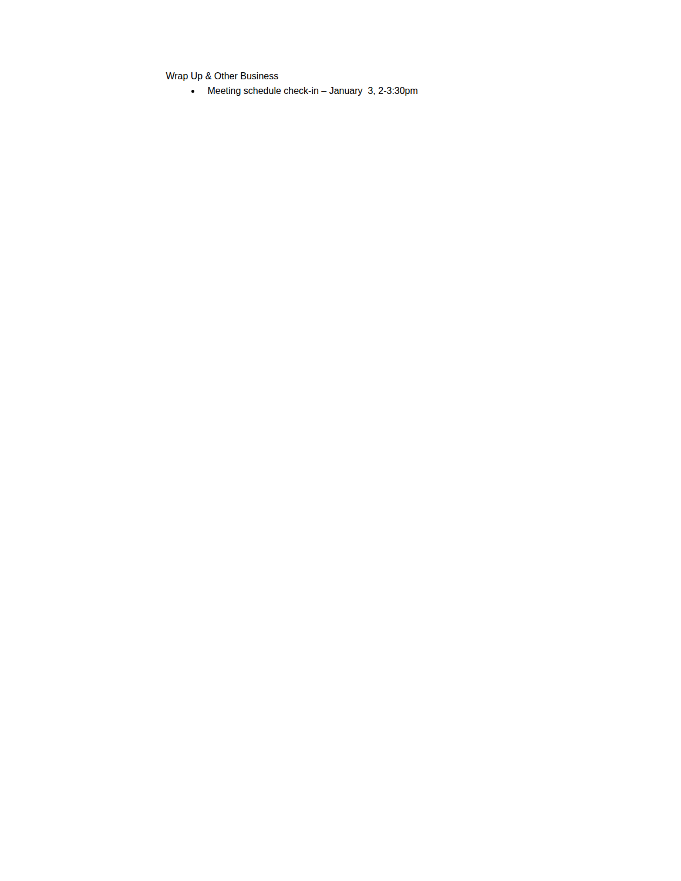Wrap Up & Other Business
Meeting schedule check-in – January 3, 2-3:30pm